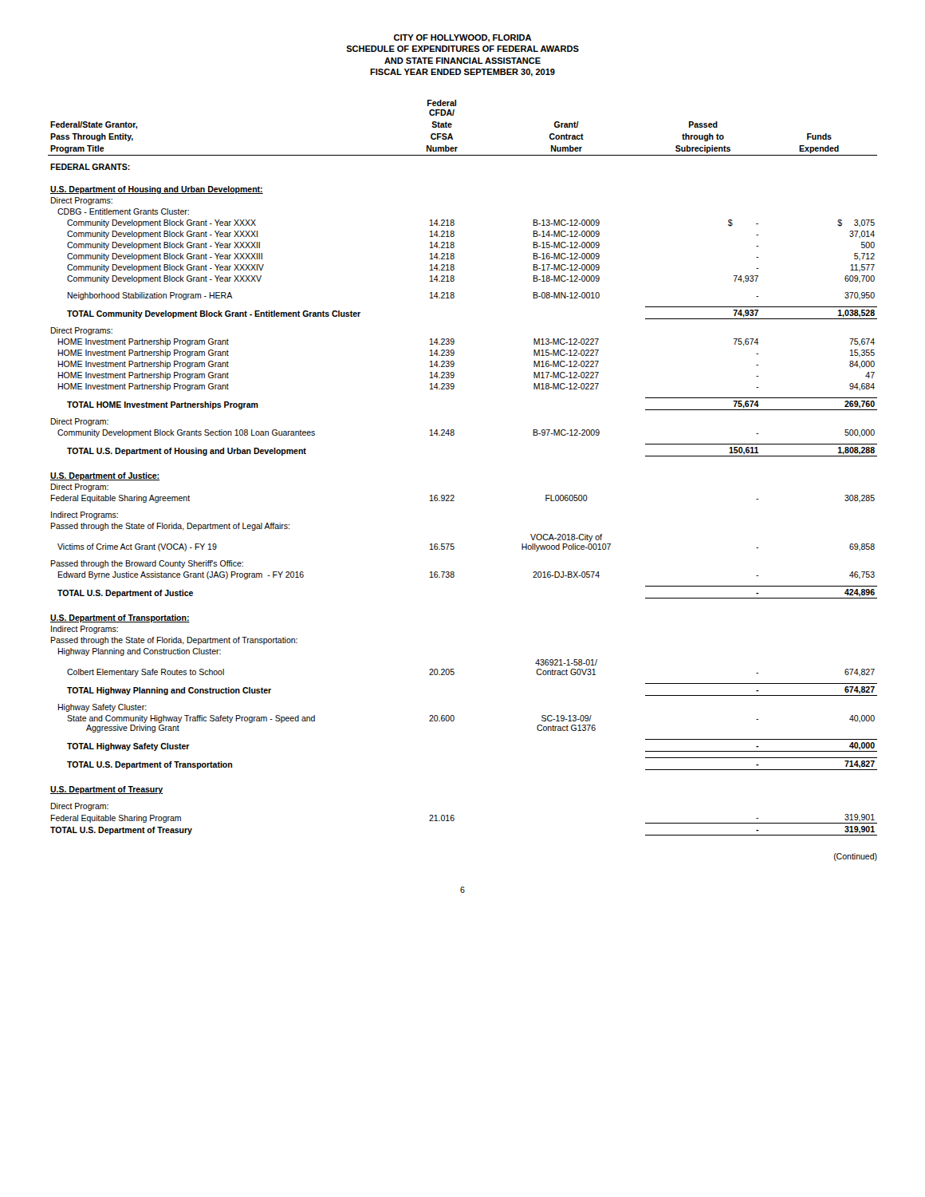CITY OF HOLLYWOOD, FLORIDA
SCHEDULE OF EXPENDITURES OF FEDERAL AWARDS
AND STATE FINANCIAL ASSISTANCE
FISCAL YEAR ENDED SEPTEMBER 30, 2019
| | Federal CFDA/ | | | |
| --- | --- | --- | --- | --- |
| Federal/State Grantor, | State | Grant/ | Passed | |
| Pass Through Entity, | CFSA | Contract | through to | Funds |
| Program Title | Number | Number | Subrecipients | Expended |
| FEDERAL GRANTS: | | | | |
| U.S. Department of Housing and Urban Development: | | | | |
| Direct Programs: | | | | |
| CDBG - Entitlement Grants Cluster: | | | | |
| Community Development Block Grant - Year XXXX | 14.218 | B-13-MC-12-0009 | $ - | $ 3,075 |
| Community Development Block Grant - Year XXXXI | 14.218 | B-14-MC-12-0009 | - | 37,014 |
| Community Development Block Grant - Year XXXXII | 14.218 | B-15-MC-12-0009 | - | 500 |
| Community Development Block Grant - Year XXXXIII | 14.218 | B-16-MC-12-0009 | - | 5,712 |
| Community Development Block Grant - Year XXXXIV | 14.218 | B-17-MC-12-0009 | - | 11,577 |
| Community Development Block Grant - Year XXXXV | 14.218 | B-18-MC-12-0009 | 74,937 | 609,700 |
| Neighborhood Stabilization Program - HERA | 14.218 | B-08-MN-12-0010 | - | 370,950 |
| TOTAL Community Development Block Grant - Entitlement Grants Cluster | | | 74,937 | 1,038,528 |
| Direct Programs: | | | | |
| HOME Investment Partnership Program Grant | 14.239 | M13-MC-12-0227 | 75,674 | 75,674 |
| HOME Investment Partnership Program Grant | 14.239 | M15-MC-12-0227 | - | 15,355 |
| HOME Investment Partnership Program Grant | 14.239 | M16-MC-12-0227 | - | 84,000 |
| HOME Investment Partnership Program Grant | 14.239 | M17-MC-12-0227 | - | 47 |
| HOME Investment Partnership Program Grant | 14.239 | M18-MC-12-0227 | - | 94,684 |
| TOTAL HOME Investment Partnerships Program | | | 75,674 | 269,760 |
| Direct Program: | | | | |
| Community Development Block Grants Section 108 Loan Guarantees | 14.248 | B-97-MC-12-2009 | - | 500,000 |
| TOTAL U.S. Department of Housing and Urban Development | | | 150,611 | 1,808,288 |
| U.S. Department of Justice: | | | | |
| Direct Program: | | | | |
| Federal Equitable Sharing Agreement | 16.922 | FL0060500 | - | 308,285 |
| Indirect Programs: | | | | |
| Passed through the State of Florida, Department of Legal Affairs: | | | | |
| Victims of Crime Act Grant (VOCA) - FY 19 | 16.575 | VOCA-2018-City of Hollywood Police-00107 | - | 69,858 |
| Passed through the Broward County Sheriff's Office: | | | | |
| Edward Byrne Justice Assistance Grant (JAG) Program - FY 2016 | 16.738 | 2016-DJ-BX-0574 | - | 46,753 |
| TOTAL U.S. Department of Justice | | | - | 424,896 |
| U.S. Department of Transportation: | | | | |
| Indirect Programs: | | | | |
| Passed through the State of Florida, Department of Transportation: | | | | |
| Highway Planning and Construction Cluster: | | | | |
| Colbert Elementary Safe Routes to School | 20.205 | 436921-1-58-01/ Contract G0V31 | - | 674,827 |
| TOTAL Highway Planning and Construction Cluster | | | - | 674,827 |
| Highway Safety Cluster: | | | | |
| State and Community Highway Traffic Safety Program - Speed and Aggressive Driving Grant | 20.600 | SC-19-13-09/ Contract G1376 | - | 40,000 |
| TOTAL Highway Safety Cluster | | | - | 40,000 |
| TOTAL U.S. Department of Transportation | | | - | 714,827 |
| U.S. Department of Treasury | | | | |
| Direct Program: | | | | |
| Federal Equitable Sharing Program | 21.016 | | - | 319,901 |
| TOTAL U.S. Department of Treasury | | | - | 319,901 |
(Continued)
6